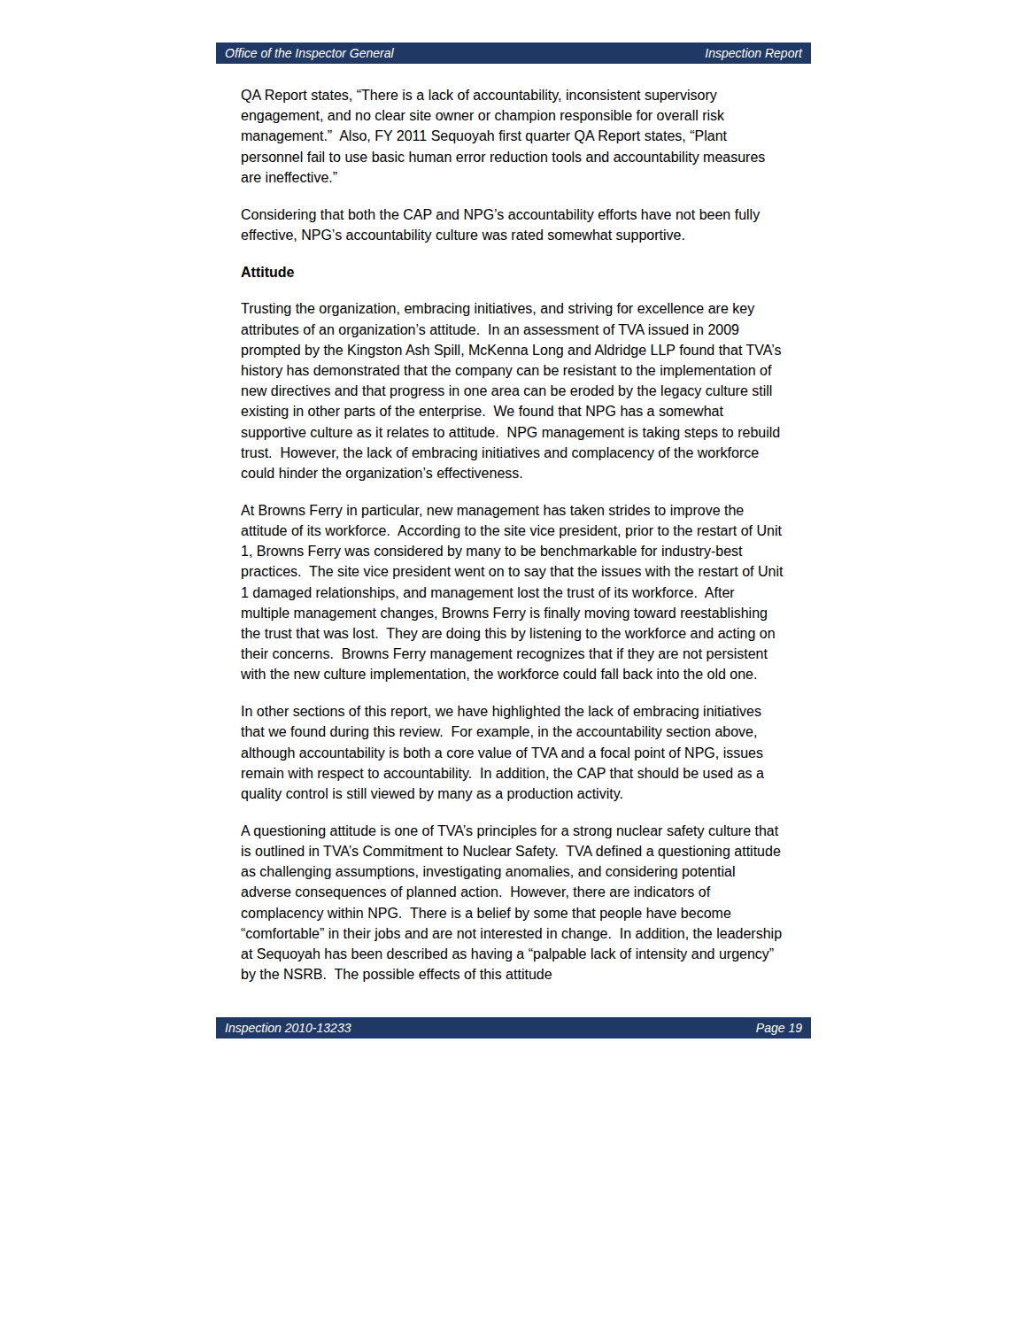Office of the Inspector General Inspection Report
QA Report states, “There is a lack of accountability, inconsistent supervisory engagement, and no clear site owner or champion responsible for overall risk management.” Also, FY 2011 Sequoyah first quarter QA Report states, “Plant personnel fail to use basic human error reduction tools and accountability measures are ineffective.”
Considering that both the CAP and NPG’s accountability efforts have not been fully effective, NPG’s accountability culture was rated somewhat supportive.
Attitude
Trusting the organization, embracing initiatives, and striving for excellence are key attributes of an organization’s attitude. In an assessment of TVA issued in 2009 prompted by the Kingston Ash Spill, McKenna Long and Aldridge LLP found that TVA’s history has demonstrated that the company can be resistant to the implementation of new directives and that progress in one area can be eroded by the legacy culture still existing in other parts of the enterprise. We found that NPG has a somewhat supportive culture as it relates to attitude. NPG management is taking steps to rebuild trust. However, the lack of embracing initiatives and complacency of the workforce could hinder the organization’s effectiveness.
At Browns Ferry in particular, new management has taken strides to improve the attitude of its workforce. According to the site vice president, prior to the restart of Unit 1, Browns Ferry was considered by many to be benchmarkable for industry-best practices. The site vice president went on to say that the issues with the restart of Unit 1 damaged relationships, and management lost the trust of its workforce. After multiple management changes, Browns Ferry is finally moving toward reestablishing the trust that was lost. They are doing this by listening to the workforce and acting on their concerns. Browns Ferry management recognizes that if they are not persistent with the new culture implementation, the workforce could fall back into the old one.
In other sections of this report, we have highlighted the lack of embracing initiatives that we found during this review. For example, in the accountability section above, although accountability is both a core value of TVA and a focal point of NPG, issues remain with respect to accountability. In addition, the CAP that should be used as a quality control is still viewed by many as a production activity.
A questioning attitude is one of TVA’s principles for a strong nuclear safety culture that is outlined in TVA’s Commitment to Nuclear Safety. TVA defined a questioning attitude as challenging assumptions, investigating anomalies, and considering potential adverse consequences of planned action. However, there are indicators of complacency within NPG. There is a belief by some that people have become “comfortable” in their jobs and are not interested in change. In addition, the leadership at Sequoyah has been described as having a “palpable lack of intensity and urgency” by the NSRB. The possible effects of this attitude
Inspection 2010-13233 Page 19